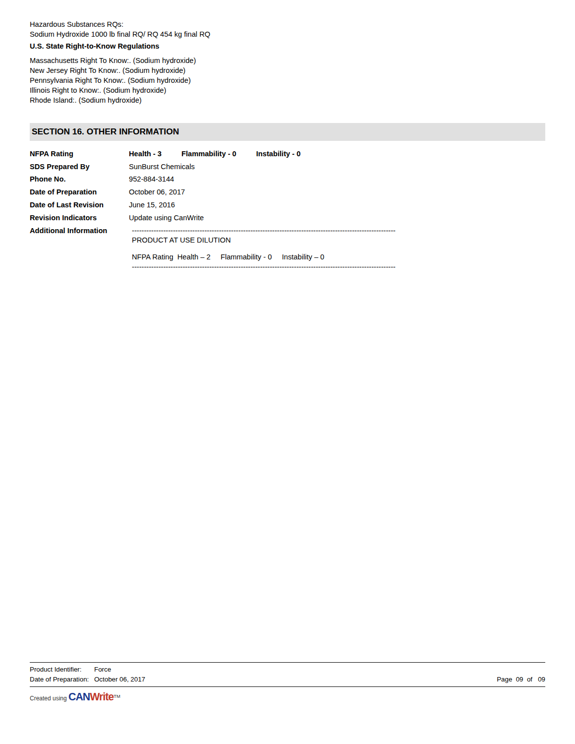Hazardous Substances RQs:
Sodium Hydroxide 1000 lb final RQ/ RQ 454 kg final RQ
U.S. State Right-to-Know Regulations
Massachusetts Right To Know:. (Sodium hydroxide)
New Jersey Right To Know:. (Sodium hydroxide)
Pennsylvania Right To Know:. (Sodium hydroxide)
Illinois Right to Know:. (Sodium hydroxide)
Rhode Island:. (Sodium hydroxide)
SECTION 16. OTHER INFORMATION
| NFPA Rating | Health - 3 Flammability - 0 Instability - 0 |
| SDS Prepared By | SunBurst Chemicals |
| Phone No. | 952-884-3144 |
| Date of Preparation | October 06, 2017 |
| Date of Last Revision | June 15, 2016 |
| Revision Indicators | Update using CanWrite |
| Additional Information | ------------------------------------------------------------------------------------------------------------- PRODUCT AT USE DILUTION NFPA Rating Health – 2 Flammability - 0 Instability – 0 ------------------------------------------------------------------------------------------------------------- |
| Product Identifier: | Force | |
| Date of Preparation: | October 06, 2017 | Page 09 of 09 |
Created using CANWrite TM